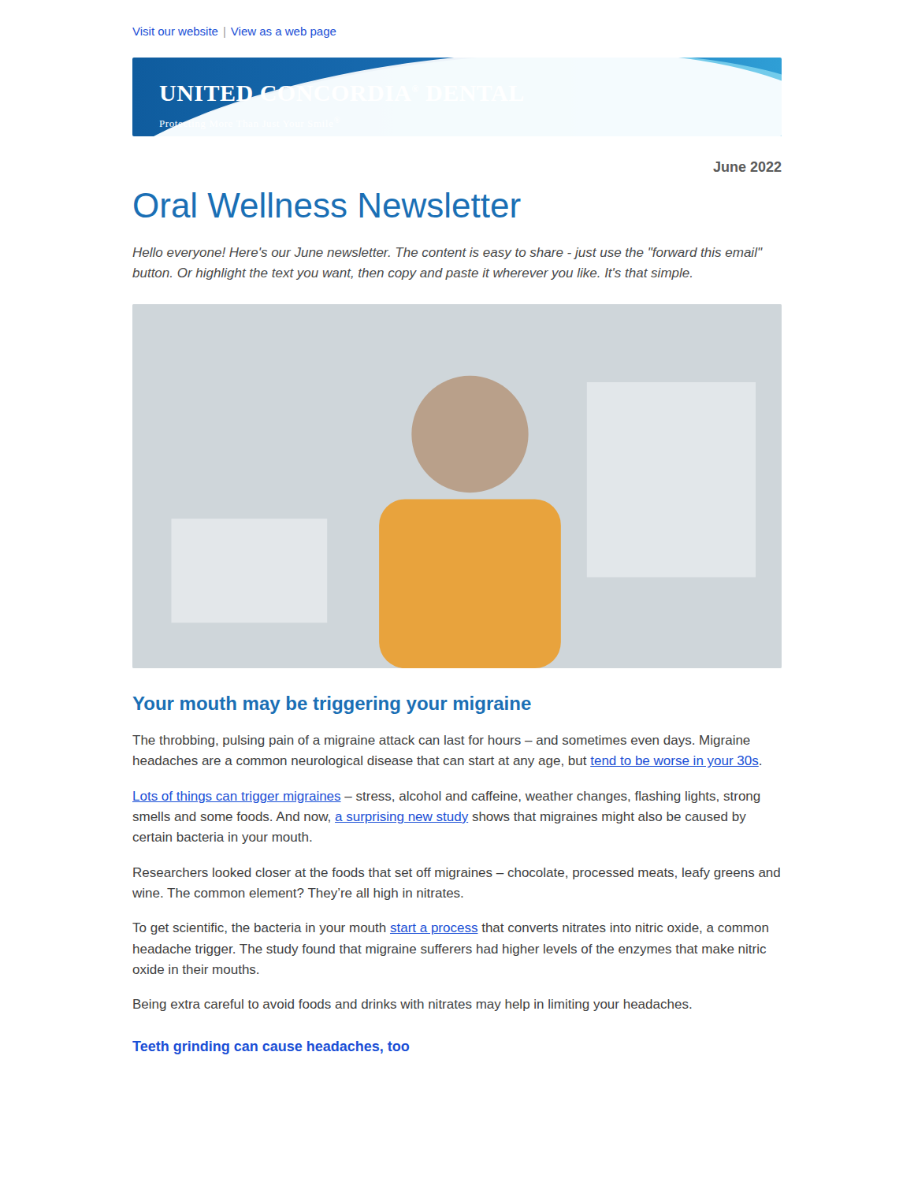Visit our website|View as a web page
UNITED CONCORDIA® DENTAL
Protecting More Than Just Your Smile®
June 2022
Oral Wellness Newsletter
Hello everyone! Here's our June newsletter. The content is easy to share - just use the "forward this email" button. Or highlight the text you want, then copy and paste it wherever you like. It's that simple.
Your mouth may be triggering your migraine
The throbbing, pulsing pain of a migraine attack can last for hours – and sometimes even days. Migraine headaches are a common neurological disease that can start at any age, but tend to be worse in your 30s.
Lots of things can trigger migraines – stress, alcohol and caffeine, weather changes, flashing lights, strong smells and some foods. And now, a surprising new study shows that migraines might also be caused by certain bacteria in your mouth.
Researchers looked closer at the foods that set off migraines – chocolate, processed meats, leafy greens and wine. The common element? They’re all high in nitrates.
To get scientific, the bacteria in your mouth start a process that converts nitrates into nitric oxide, a common headache trigger. The study found that migraine sufferers had higher levels of the enzymes that make nitric oxide in their mouths.
Being extra careful to avoid foods and drinks with nitrates may help in limiting your headaches.
Teeth grinding can cause headaches, too